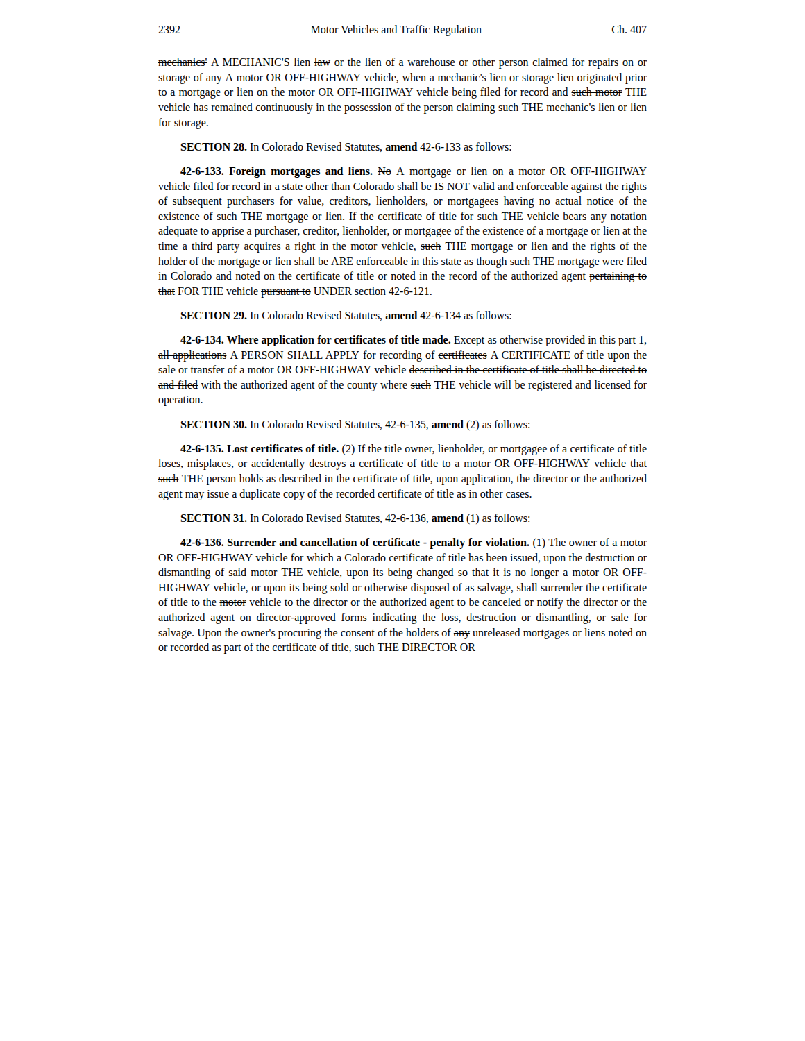2392
Motor Vehicles and Traffic Regulation
Ch. 407
mechanics' A MECHANIC'S lien law or the lien of a warehouse or other person claimed for repairs on or storage of any A motor OR OFF-HIGHWAY vehicle, when a mechanic's lien or storage lien originated prior to a mortgage or lien on the motor OR OFF-HIGHWAY vehicle being filed for record and such motor THE vehicle has remained continuously in the possession of the person claiming such THE mechanic's lien or lien for storage.
SECTION 28. In Colorado Revised Statutes, amend 42-6-133 as follows:
42-6-133. Foreign mortgages and liens. No A mortgage or lien on a motor OR OFF-HIGHWAY vehicle filed for record in a state other than Colorado shall be IS NOT valid and enforceable against the rights of subsequent purchasers for value, creditors, lienholders, or mortgagees having no actual notice of the existence of such THE mortgage or lien. If the certificate of title for such THE vehicle bears any notation adequate to apprise a purchaser, creditor, lienholder, or mortgagee of the existence of a mortgage or lien at the time a third party acquires a right in the motor vehicle, such THE mortgage or lien and the rights of the holder of the mortgage or lien shall be ARE enforceable in this state as though such THE mortgage were filed in Colorado and noted on the certificate of title or noted in the record of the authorized agent pertaining to that FOR THE vehicle pursuant to UNDER section 42-6-121.
SECTION 29. In Colorado Revised Statutes, amend 42-6-134 as follows:
42-6-134. Where application for certificates of title made. Except as otherwise provided in this part 1, all applications A PERSON SHALL APPLY for recording of certificates A CERTIFICATE of title upon the sale or transfer of a motor OR OFF-HIGHWAY vehicle described in the certificate of title shall be directed to and filed with the authorized agent of the county where such THE vehicle will be registered and licensed for operation.
SECTION 30. In Colorado Revised Statutes, 42-6-135, amend (2) as follows:
42-6-135. Lost certificates of title. (2) If the title owner, lienholder, or mortgagee of a certificate of title loses, misplaces, or accidentally destroys a certificate of title to a motor OR OFF-HIGHWAY vehicle that such THE person holds as described in the certificate of title, upon application, the director or the authorized agent may issue a duplicate copy of the recorded certificate of title as in other cases.
SECTION 31. In Colorado Revised Statutes, 42-6-136, amend (1) as follows:
42-6-136. Surrender and cancellation of certificate - penalty for violation. (1) The owner of a motor OR OFF-HIGHWAY vehicle for which a Colorado certificate of title has been issued, upon the destruction or dismantling of said motor THE vehicle, upon its being changed so that it is no longer a motor OR OFF-HIGHWAY vehicle, or upon its being sold or otherwise disposed of as salvage, shall surrender the certificate of title to the motor vehicle to the director or the authorized agent to be canceled or notify the director or the authorized agent on director-approved forms indicating the loss, destruction or dismantling, or sale for salvage. Upon the owner's procuring the consent of the holders of any unreleased mortgages or liens noted on or recorded as part of the certificate of title, such THE DIRECTOR OR